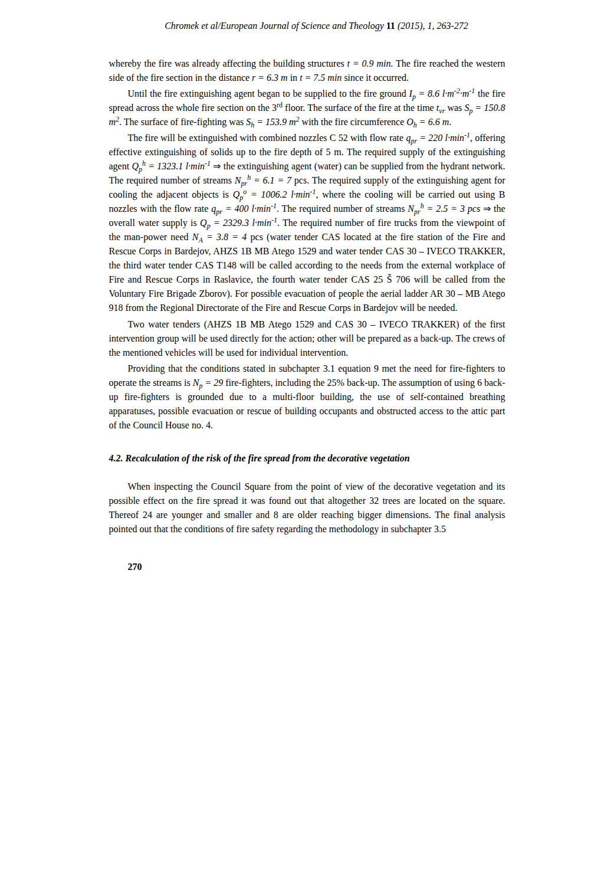Chromek et al/European Journal of Science and Theology 11 (2015), 1, 263-272
whereby the fire was already affecting the building structures t = 0.9 min. The fire reached the western side of the fire section in the distance r = 6.3 m in t = 7.5 min since it occurred.
Until the fire extinguishing agent began to be supplied to the fire ground Ip = 8.6 l·m-2·m-1 the fire spread across the whole fire section on the 3rd floor. The surface of the fire at the time tvr was Sp = 150.8 m2. The surface of fire-fighting was Sh = 153.9 m2 with the fire circumference Oh = 6.6 m.
The fire will be extinguished with combined nozzles C 52 with flow rate qpr = 220 l·min-1, offering effective extinguishing of solids up to the fire depth of 5 m. The required supply of the extinguishing agent Qph = 1323.1 l·min-1 ⇒ the extinguishing agent (water) can be supplied from the hydrant network. The required number of streams Nprh = 6.1 = 7 pcs. The required supply of the extinguishing agent for cooling the adjacent objects is Qpo = 1006.2 l·min-1, where the cooling will be carried out using B nozzles with the flow rate qpr = 400 l·min-1. The required number of streams Nprh = 2.5 = 3 pcs ⇒ the overall water supply is Qp = 2329.3 l·min-1. The required number of fire trucks from the viewpoint of the man-power need NA = 3.8 = 4 pcs (water tender CAS located at the fire station of the Fire and Rescue Corps in Bardejov, AHZS 1B MB Atego 1529 and water tender CAS 30 – IVECO TRAKKER, the third water tender CAS T148 will be called according to the needs from the external workplace of Fire and Rescue Corps in Raslavice, the fourth water tender CAS 25 Š 706 will be called from the Voluntary Fire Brigade Zborov). For possible evacuation of people the aerial ladder AR 30 – MB Atego 918 from the Regional Directorate of the Fire and Rescue Corps in Bardejov will be needed.
Two water tenders (AHZS 1B MB Atego 1529 and CAS 30 – IVECO TRAKKER) of the first intervention group will be used directly for the action; other will be prepared as a back-up. The crews of the mentioned vehicles will be used for individual intervention.
Providing that the conditions stated in subchapter 3.1 equation 9 met the need for fire-fighters to operate the streams is Np = 29 fire-fighters, including the 25% back-up. The assumption of using 6 back-up fire-fighters is grounded due to a multi-floor building, the use of self-contained breathing apparatuses, possible evacuation or rescue of building occupants and obstructed access to the attic part of the Council House no. 4.
4.2. Recalculation of the risk of the fire spread from the decorative vegetation
When inspecting the Council Square from the point of view of the decorative vegetation and its possible effect on the fire spread it was found out that altogether 32 trees are located on the square. Thereof 24 are younger and smaller and 8 are older reaching bigger dimensions. The final analysis pointed out that the conditions of fire safety regarding the methodology in subchapter 3.5
270